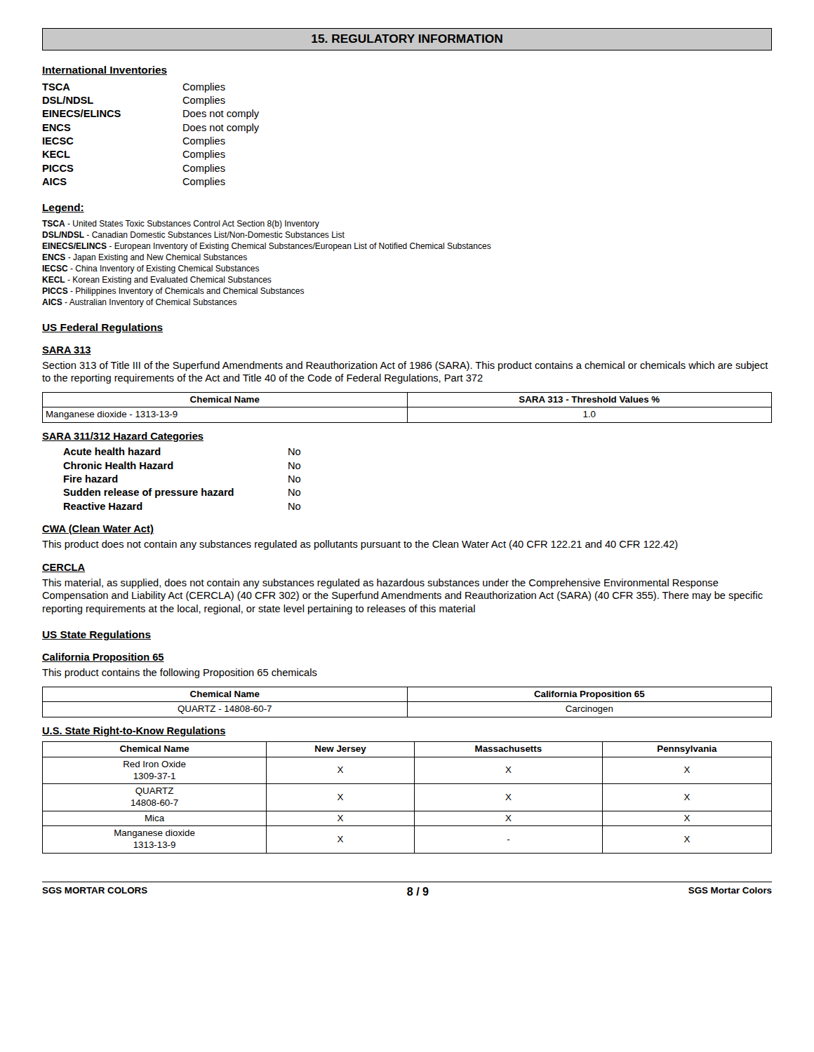15. REGULATORY INFORMATION
International Inventories
TSCA Complies
DSL/NDSL Complies
EINECS/ELINCS Does not comply
ENCS Does not comply
IECSC Complies
KECL Complies
PICCS Complies
AICS Complies
Legend:
TSCA - United States Toxic Substances Control Act Section 8(b) Inventory
DSL/NDSL - Canadian Domestic Substances List/Non-Domestic Substances List
EINECS/ELINCS - European Inventory of Existing Chemical Substances/European List of Notified Chemical Substances
ENCS - Japan Existing and New Chemical Substances
IECSC - China Inventory of Existing Chemical Substances
KECL - Korean Existing and Evaluated Chemical Substances
PICCS - Philippines Inventory of Chemicals and Chemical Substances
AICS - Australian Inventory of Chemical Substances
US Federal Regulations
SARA 313
Section 313 of Title III of the Superfund Amendments and Reauthorization Act of 1986 (SARA). This product contains a chemical or chemicals which are subject to the reporting requirements of the Act and Title 40 of the Code of Federal Regulations, Part 372
| Chemical Name | SARA 313 - Threshold Values % |
| --- | --- |
| Manganese dioxide - 1313-13-9 | 1.0 |
SARA 311/312 Hazard Categories
Acute health hazard No
Chronic Health Hazard No
Fire hazard No
Sudden release of pressure hazard No
Reactive Hazard No
CWA (Clean Water Act)
This product does not contain any substances regulated as pollutants pursuant to the Clean Water Act (40 CFR 122.21 and 40 CFR 122.42)
CERCLA
This material, as supplied, does not contain any substances regulated as hazardous substances under the Comprehensive Environmental Response Compensation and Liability Act (CERCLA) (40 CFR 302) or the Superfund Amendments and Reauthorization Act (SARA) (40 CFR 355). There may be specific reporting requirements at the local, regional, or state level pertaining to releases of this material
US State Regulations
California Proposition 65
This product contains the following Proposition 65 chemicals
| Chemical Name | California Proposition 65 |
| --- | --- |
| QUARTZ - 14808-60-7 | Carcinogen |
U.S. State Right-to-Know Regulations
| Chemical Name | New Jersey | Massachusetts | Pennsylvania |
| --- | --- | --- | --- |
| Red Iron Oxide 1309-37-1 | X | X | X |
| QUARTZ 14808-60-7 | X | X | X |
| Mica | X | X | X |
| Manganese dioxide 1313-13-9 | X | - | X |
SGS MORTAR COLORS 8 / 9 SGS Mortar Colors